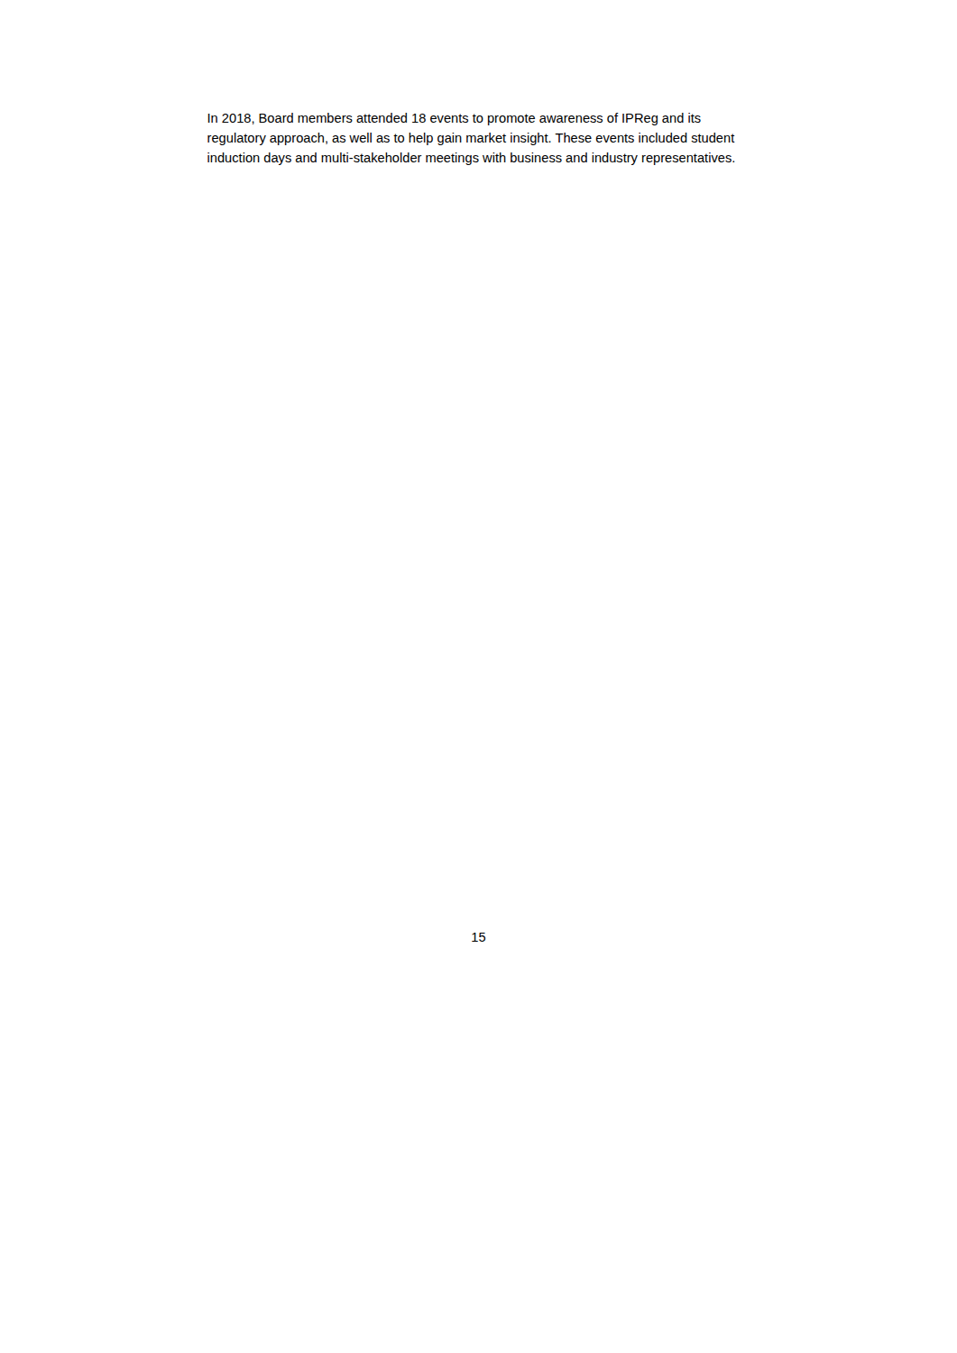In 2018, Board members attended 18 events to promote awareness of IPReg and its regulatory approach, as well as to help gain market insight. These events included student induction days and multi-stakeholder meetings with business and industry representatives.
15